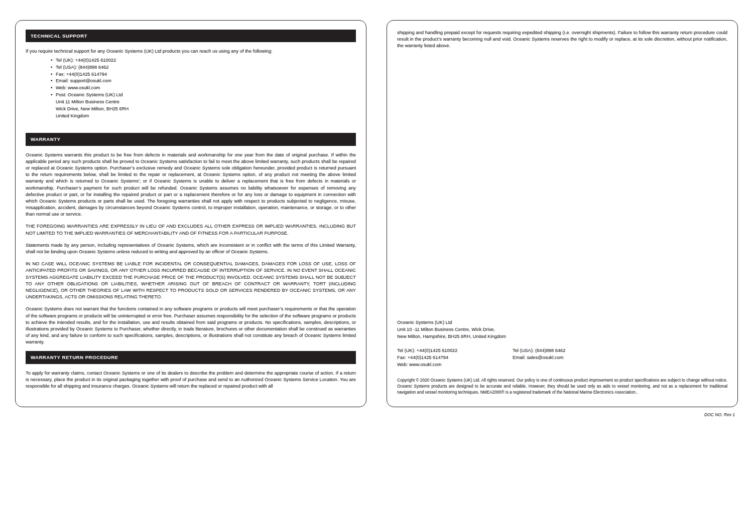Technical Support
If you require technical support for any Oceanic Systems (UK) Ltd products you can reach us using any of the following:
Tel (UK): +44(0)1425 610022
Tel (USA): (844)898 6462
Fax: +44(0)1425 614794
Email: support@osukl.com
Web: www.osukl.com
Post: Oceanic Systems (UK) Ltd
Unit 11 Milton Business Centre
Wick Drive, New Milton, BH25 6RH
United Kingdom
Warranty
Oceanic Systems warrants this product to be free from defects in materials and workmanship for one year from the date of original purchase. If within the applicable period any such products shall be proved to Oceanic Systems satisfaction to fail to meet the above limited warranty, such products shall be repaired or replaced at Oceanic Systems option. Purchaser’s exclusive remedy and Oceanic Systems sole obligation hereunder, provided product is returned pursuant to the return requirements below, shall be limited to the repair or replacement, at Oceanic Systems option, of any product not meeting the above limited warranty and which is returned to Oceanic Systems’; or if Oceanic Systems is unable to deliver a replacement that is free from defects in materials or workmanship, Purchaser’s payment for such product will be refunded. Oceanic Systems assumes no liability whatsoever for expenses of removing any defective product or part, or for installing the repaired product or part or a replacement therefore or for any loss or damage to equipment in connection with which Oceanic Systems products or parts shall be used. The foregoing warranties shall not apply with respect to products subjected to negligence, misuse, misapplication, accident, damages by circumstances beyond Oceanic Systems control, to improper installation, operation, maintenance, or storage, or to other than normal use or service.
THE FOREGOING WARRANTIES ARE EXPRESSLY IN LIEU OF AND EXCLUDES ALL OTHER EXPRESS OR IMPLIED WARRANTIES, INCLUDING BUT NOT LIMITED TO THE IMPLIED WARRANTIES OF MERCHANTABILITY AND OF FITNESS FOR A PARTICULAR PURPOSE.
Statements made by any person, including representatives of Oceanic Systems, which are inconsistent or in conflict with the terms of this Limited Warranty, shall not be binding upon Oceanic Systems unless reduced to writing and approved by an officer of Oceanic Systems.
IN NO CASE WILL OCEANIC SYSTEMS BE LIABLE FOR INCIDENTAL OR CONSEQUENTIAL DAMAGES, DAMAGES FOR LOSS OF USE, LOSS OF ANTICIPATED PROFITS OR SAVINGS, OR ANY OTHER LOSS INCURRED BECAUSE OF INTERRUPTION OF SERVICE. IN NO EVENT SHALL OCEANIC SYSTEMS AGGREGATE LIABILITY EXCEED THE PURCHASE PRICE OF THE PRODUCT(S) INVOLVED. OCEANIC SYSTEMS SHALL NOT BE SUBJECT TO ANY OTHER OBLIGATIONS OR LIABILITIES, WHETHER ARISING OUT OF BREACH OF CONTRACT OR WARRANTY, TORT (INCLUDING NEGLIGENCE), OR OTHER THEORIES OF LAW WITH RESPECT TO PRODUCTS SOLD OR SERVICES RENDERED BY OCEANIC SYSTEMS, OR ANY UNDERTAKINGS, ACTS OR OMISSIONS RELATING THERETO.
Oceanic Systems does not warrant that the functions contained in any software programs or products will meet purchaser’s requirements or that the operation of the software programs or products will be uninterrupted or error free. Purchaser assumes responsibility for the selection of the software programs or products to achieve the intended results, and for the installation, use and results obtained from said programs or products. No specifications, samples, descriptions, or illustrations provided by Oceanic Systems to Purchaser, whether directly, in trade literature, brochures or other documentation shall be construed as warranties of any kind, and any failure to conform to such specifications, samples, descriptions, or illustrations shall not constitute any breach of Oceanic Systems limited warranty.
Warranty Return Procedure
To apply for warranty claims, contact Oceanic Systems or one of its dealers to describe the problem and determine the appropriate course of action. If a return is necessary, place the product in its original packaging together with proof of purchase and send to an Authorized Oceanic Systems Service Location. You are responsible for all shipping and insurance charges. Oceanic Systems will return the replaced or repaired product with all
shipping and handling prepaid except for requests requiring expedited shipping (i.e. overnight shipments). Failure to follow this warranty return procedure could result in the product’s warranty becoming null and void. Oceanic Systems reserves the right to modify or replace, at its sole discretion, without prior notification, the warranty listed above.
Oceanic Systems (UK) Ltd
Unit 10 -11 Milton Business Centre, Wick Drive,
New Milton, Hampshire, BH25 6RH, United Kingdom
Tel (UK): +44(0)1425 610022 Tel (USA): (844)898 6462
Fax: +44(0)1425 614794 Email: sales@osukl.com
Web: www.osukl.com
Copyright © 2020 Oceanic Systems (UK) Ltd. All rights reserved. Our policy is one of continuous product improvement so product specifications are subject to change without notice. Oceanic Systems products are designed to be accurate and reliable. However, they should be used only as aids to vessel monitoring, and not as a replacement for traditional navigation and vessel monitoring techniques. NMEA2000® is a registered trademark of the National Marine Electronics Association..
DOC NO. Rev 1